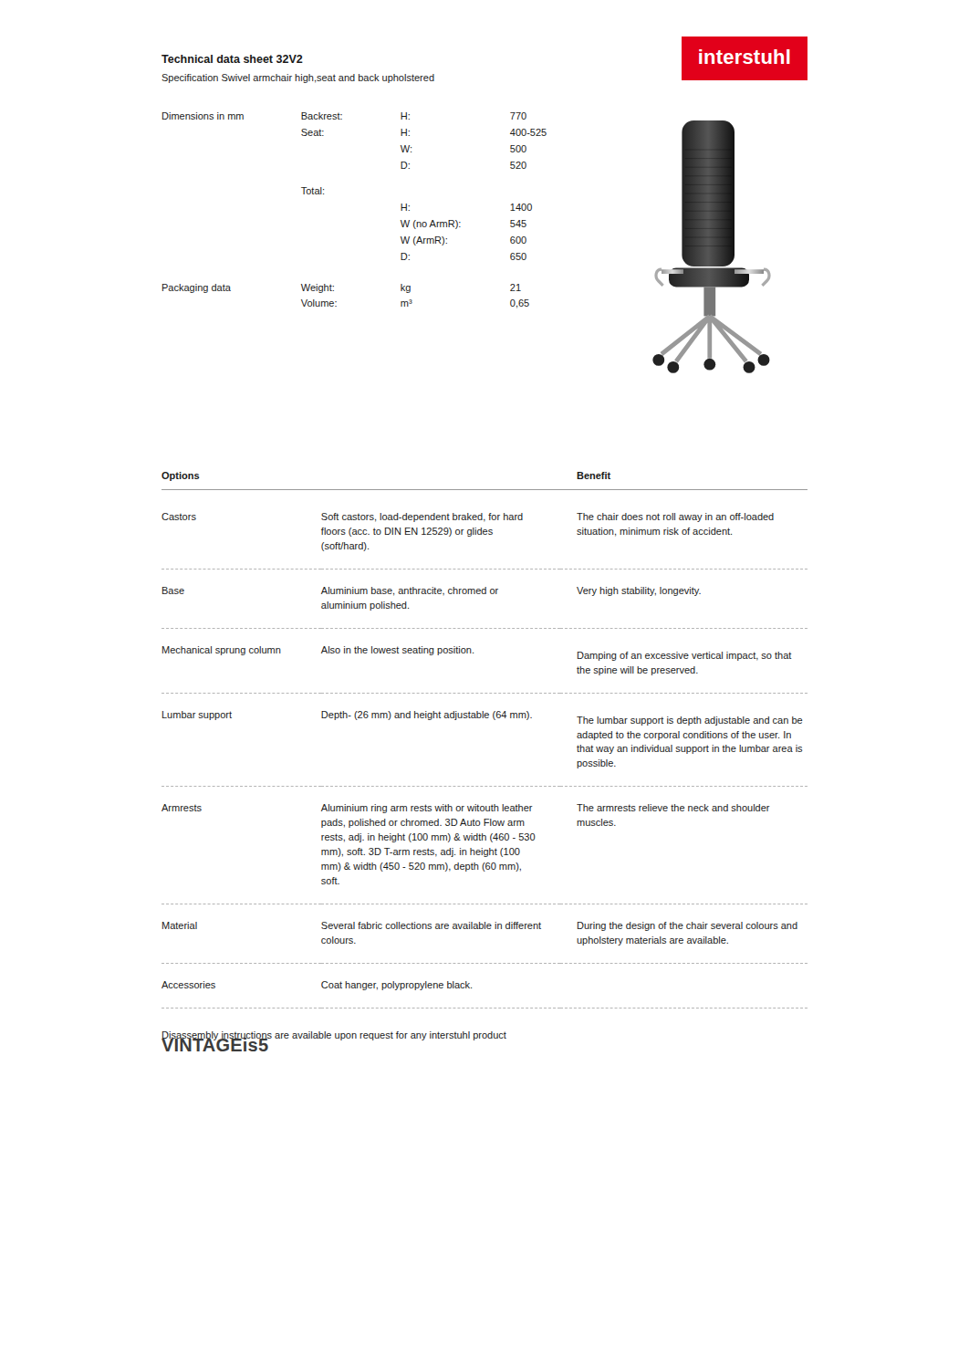interstuhl
Technical data sheet 32V2
Specification Swivel armchair high,seat and back upholstered
| Dimensions in mm | Backrest: | H: | 770 |
| | Seat: | H: | 400-525 |
| | | W: | 500 |
| | | D: | 520 |
| | Total: | | |
| | | H: | 1400 |
| | | W (no ArmR): | 545 |
| | | W (ArmR): | 600 |
| | | D: | 650 |
| Packaging data | Weight: | kg | 21 |
| | Volume: | m³ | 0,65 |
| Options | | Benefit |
| --- | --- | --- |
| Castors | Soft castors, load-dependent braked, for hard floors (acc. to DIN EN 12529) or glides (soft/hard). | The chair does not roll away in an off-loaded situation, minimum risk of accident. |
| Base | Aluminium base, anthracite, chromed or aluminium polished. | Very high stability, longevity. |
| Mechanical sprung column | Also in the lowest seating position. | Damping of an excessive vertical impact, so that the spine will be preserved. |
| Lumbar support | Depth- (26 mm) and height adjustable (64 mm). | The lumbar support is depth adjustable and can be adapted to the corporal conditions of the user. In that way an individual support in the lumbar area is possible. |
| Armrests | Aluminium ring arm rests with or witouth leather pads, polished or chromed. 3D Auto Flow arm rests, adj. in height (100 mm) & width (460 - 530 mm), soft. 3D T-arm rests, adj. in height (100 mm) & width (450 - 520 mm), depth (60 mm), soft. | The armrests relieve the neck and shoulder muscles. |
| Material | Several fabric collections are available in different colours. | During the design of the chair several colours and upholstery materials are available. |
| Accessories | Coat hanger, polypropylene black. | |
Disassembly instructions are available upon request for any interstuhl product
VINTAGEis5